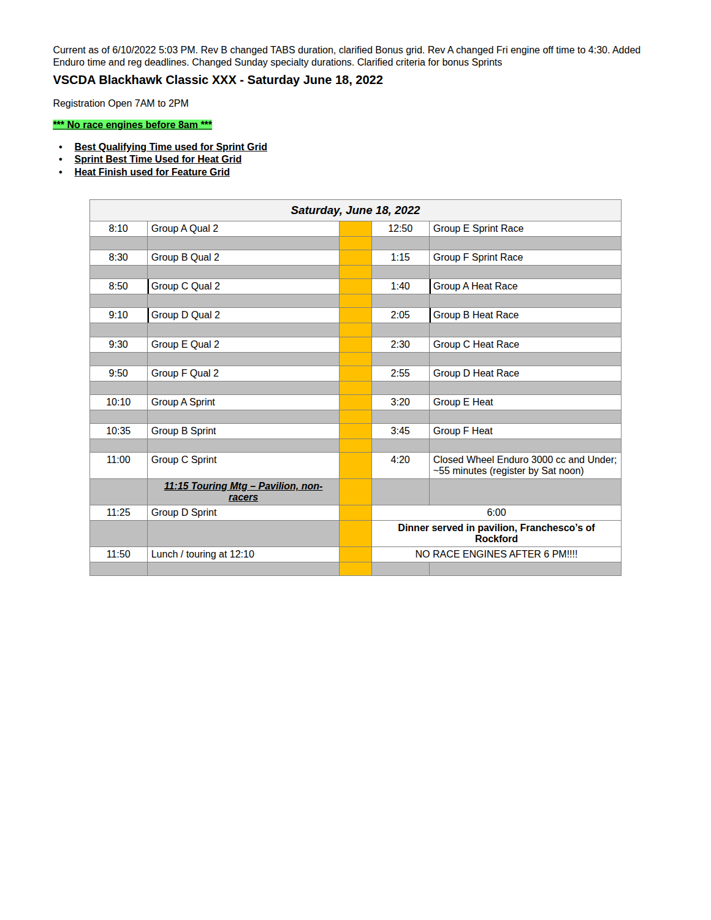Current as of 6/10/2022 5:03 PM. Rev B changed TABS duration, clarified Bonus grid. Rev A changed Fri engine off time to 4:30. Added Enduro time and reg deadlines. Changed Sunday specialty durations. Clarified criteria for bonus Sprints
VSCDA Blackhawk Classic XXX - Saturday June 18, 2022
Registration Open 7AM to 2PM
*** No race engines before 8am ***
Best Qualifying Time used for Sprint Grid
Sprint Best Time Used for Heat Grid
Heat Finish used for Feature Grid
Saturday, June 18, 2022
| 8:10 | Group A Qual 2 | | 12:50 | Group E Sprint Race |
| 8:30 | Group B Qual 2 | | 1:15 | Group F Sprint Race |
| 8:50 | Group C Qual 2 | | 1:40 | Group A Heat Race |
| 9:10 | Group D Qual 2 | | 2:05 | Group B Heat Race |
| 9:30 | Group E Qual 2 | | 2:30 | Group C Heat Race |
| 9:50 | Group F Qual 2 | | 2:55 | Group D Heat Race |
| 10:10 | Group A Sprint | | 3:20 | Group E Heat |
| 10:35 | Group B Sprint | | 3:45 | Group F Heat |
| 11:00 | Group C Sprint | | 4:20 | Closed Wheel Enduro 3000 cc and Under; ~55 minutes (register by Sat noon) |
| | 11:15 Touring Mtg – Pavilion, non-racers | | | |
| 11:25 | Group D Sprint | | 6:00 |
| | | | Dinner served in pavilion, Franchesco’s of Rockford |
| 11:50 | Lunch / touring at 12:10 | | NO RACE ENGINES AFTER 6 PM!!!! |